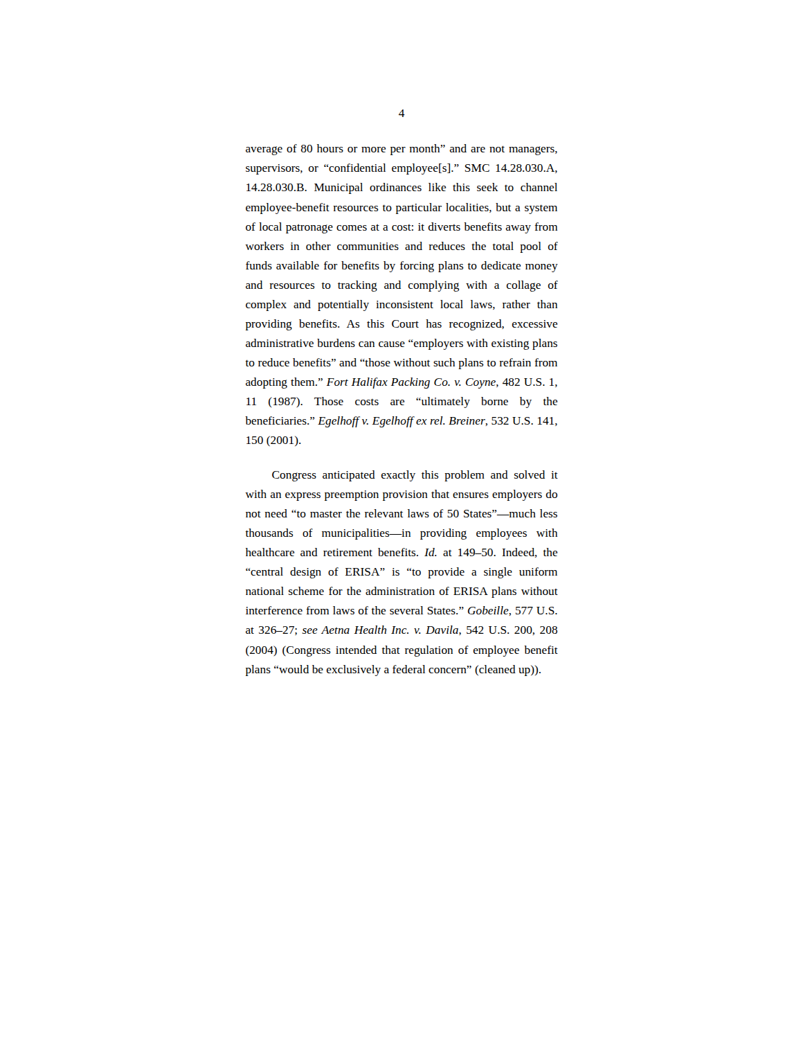4
average of 80 hours or more per month” and are not managers, supervisors, or “confidential employee[s].” SMC 14.28.030.A, 14.28.030.B. Municipal ordinances like this seek to channel employee-benefit resources to particular localities, but a system of local patronage comes at a cost: it diverts benefits away from workers in other communities and reduces the total pool of funds available for benefits by forcing plans to dedicate money and resources to tracking and complying with a collage of complex and potentially inconsistent local laws, rather than providing benefits. As this Court has recognized, excessive administrative burdens can cause “employers with existing plans to reduce benefits” and “those without such plans to refrain from adopting them.” Fort Halifax Packing Co. v. Coyne, 482 U.S. 1, 11 (1987). Those costs are “ultimately borne by the beneficiaries.” Egelhoff v. Egelhoff ex rel. Breiner, 532 U.S. 141, 150 (2001).
Congress anticipated exactly this problem and solved it with an express preemption provision that ensures employers do not need “to master the relevant laws of 50 States”—much less thousands of municipalities—in providing employees with healthcare and retirement benefits. Id. at 149–50. Indeed, the “central design of ERISA” is “to provide a single uniform national scheme for the administration of ERISA plans without interference from laws of the several States.” Gobeille, 577 U.S. at 326–27; see Aetna Health Inc. v. Davila, 542 U.S. 200, 208 (2004) (Congress intended that regulation of employee benefit plans “would be exclusively a federal concern” (cleaned up)).